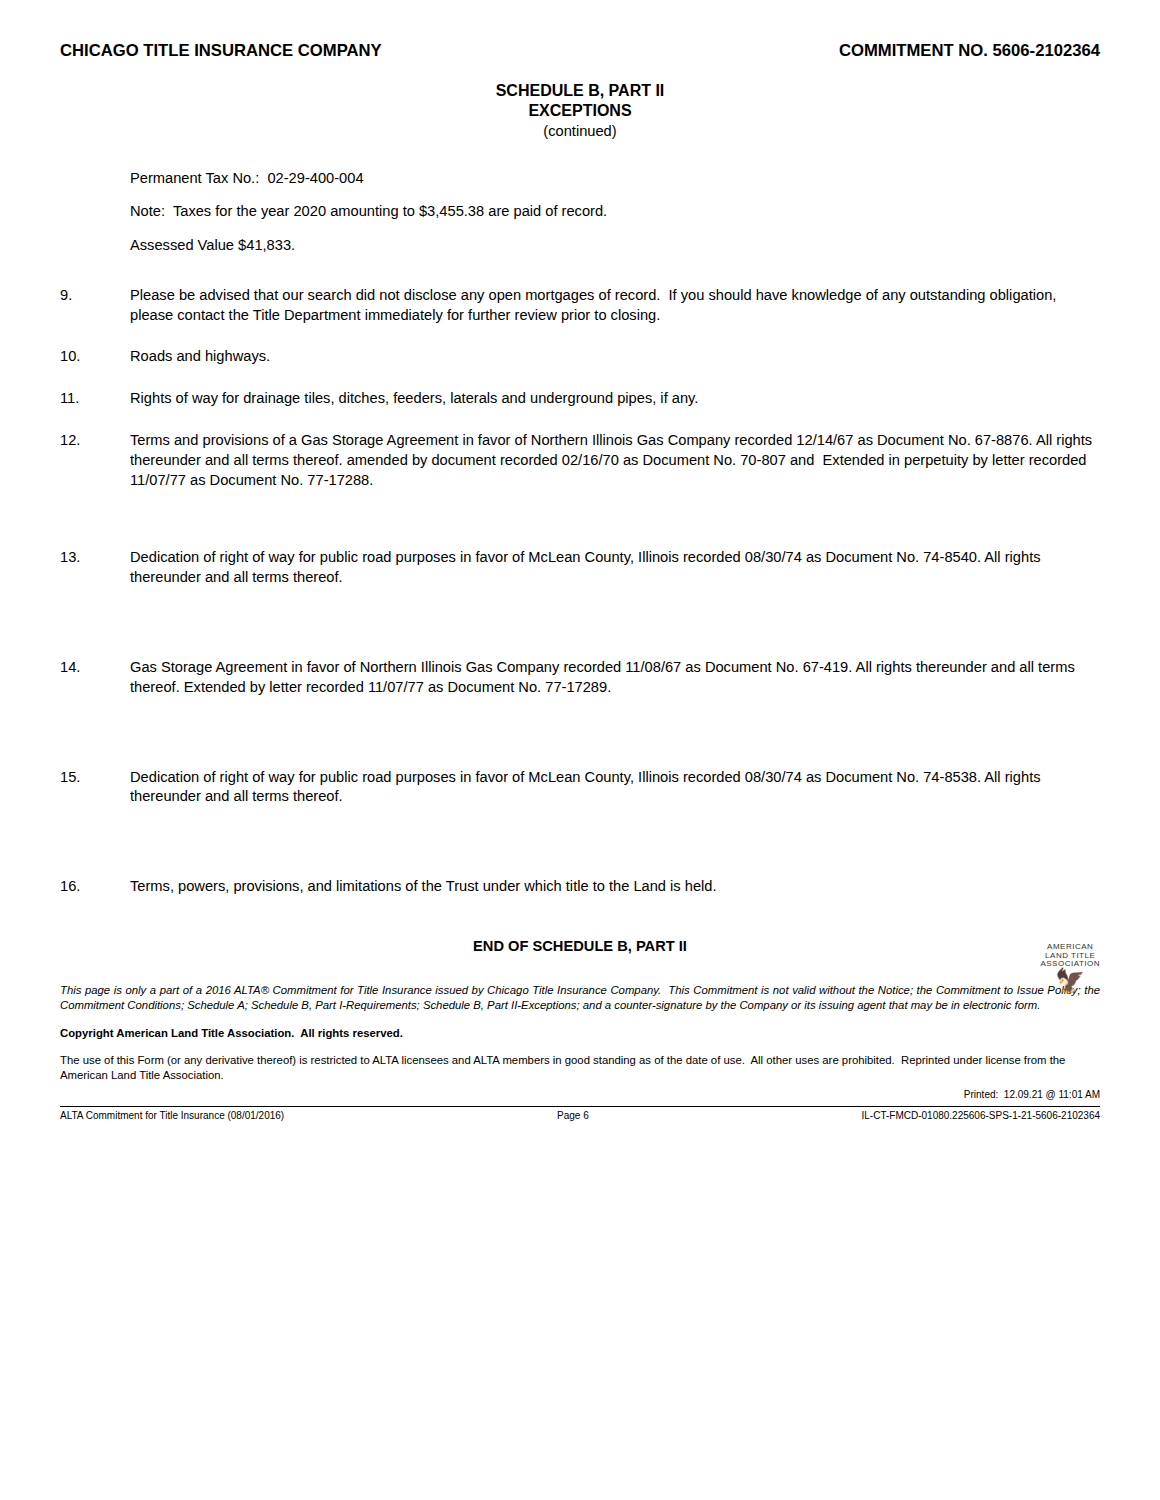CHICAGO TITLE INSURANCE COMPANY COMMITMENT NO. 5606-2102364
SCHEDULE B, PART II
EXCEPTIONS
(continued)
Permanent Tax No.: 02-29-400-004
Note: Taxes for the year 2020 amounting to $3,455.38 are paid of record.
Assessed Value $41,833.
9. Please be advised that our search did not disclose any open mortgages of record. If you should have knowledge of any outstanding obligation, please contact the Title Department immediately for further review prior to closing.
10. Roads and highways.
11. Rights of way for drainage tiles, ditches, feeders, laterals and underground pipes, if any.
12. Terms and provisions of a Gas Storage Agreement in favor of Northern Illinois Gas Company recorded 12/14/67 as Document No. 67-8876. All rights thereunder and all terms thereof. amended by document recorded 02/16/70 as Document No. 70-807 and Extended in perpetuity by letter recorded 11/07/77 as Document No. 77-17288.
13. Dedication of right of way for public road purposes in favor of McLean County, Illinois recorded 08/30/74 as Document No. 74-8540. All rights thereunder and all terms thereof.
14. Gas Storage Agreement in favor of Northern Illinois Gas Company recorded 11/08/67 as Document No. 67-419. All rights thereunder and all terms thereof. Extended by letter recorded 11/07/77 as Document No. 77-17289.
15. Dedication of right of way for public road purposes in favor of McLean County, Illinois recorded 08/30/74 as Document No. 74-8538. All rights thereunder and all terms thereof.
16. Terms, powers, provisions, and limitations of the Trust under which title to the Land is held.
END OF SCHEDULE B, PART II
This page is only a part of a 2016 ALTA® Commitment for Title Insurance issued by Chicago Title Insurance Company. This Commitment is not valid without the Notice; the Commitment to Issue Policy; the Commitment Conditions; Schedule A; Schedule B, Part I-Requirements; Schedule B, Part II-Exceptions; and a counter-signature by the Company or its issuing agent that may be in electronic form.
Copyright American Land Title Association. All rights reserved.
The use of this Form (or any derivative thereof) is restricted to ALTA licensees and ALTA members in good standing as of the date of use. All other uses are prohibited. Reprinted under license from the American Land Title Association.
AMERICAN
LAND TITLE
ASSOCIATION
🦅
Printed: 12.09.21 @ 11:01 AM
ALTA Commitment for Title Insurance (08/01/2016) Page 6 IL-CT-FMCD-01080.225606-SPS-1-21-5606-2102364